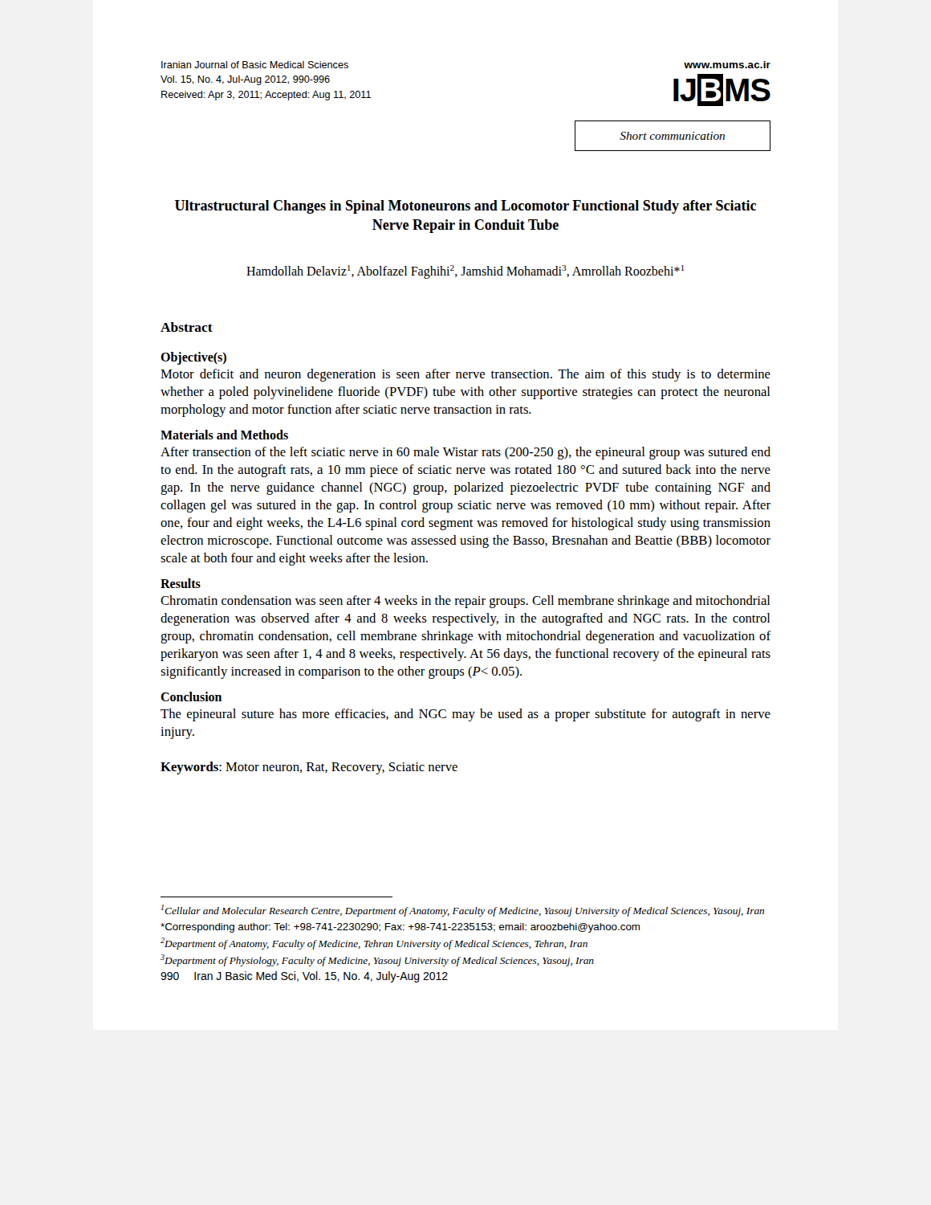Iranian Journal of Basic Medical Sciences
Vol. 15, No. 4, Jul-Aug 2012, 990-996
Received: Apr 3, 2011; Accepted: Aug 11, 2011
www.mums.ac.ir
IJ BMS
Short communication
Ultrastructural Changes in Spinal Motoneurons and Locomotor Functional Study after Sciatic Nerve Repair in Conduit Tube
Hamdollah Delaviz1, Abolfazel Faghihi2, Jamshid Mohamadi3, Amrollah Roozbehi*1
Abstract
Objective(s)
Motor deficit and neuron degeneration is seen after nerve transection. The aim of this study is to determine whether a poled polyvinelidene fluoride (PVDF) tube with other supportive strategies can protect the neuronal morphology and motor function after sciatic nerve transaction in rats.
Materials and Methods
After transection of the left sciatic nerve in 60 male Wistar rats (200-250 g), the epineural group was sutured end to end. In the autograft rats, a 10 mm piece of sciatic nerve was rotated 180 °C and sutured back into the nerve gap. In the nerve guidance channel (NGC) group, polarized piezoelectric PVDF tube containing NGF and collagen gel was sutured in the gap. In control group sciatic nerve was removed (10 mm) without repair. After one, four and eight weeks, the L4-L6 spinal cord segment was removed for histological study using transmission electron microscope. Functional outcome was assessed using the Basso, Bresnahan and Beattie (BBB) locomotor scale at both four and eight weeks after the lesion.
Results
Chromatin condensation was seen after 4 weeks in the repair groups. Cell membrane shrinkage and mitochondrial degeneration was observed after 4 and 8 weeks respectively, in the autografted and NGC rats. In the control group, chromatin condensation, cell membrane shrinkage with mitochondrial degeneration and vacuolization of perikaryon was seen after 1, 4 and 8 weeks, respectively. At 56 days, the functional recovery of the epineural rats significantly increased in comparison to the other groups (P< 0.05).
Conclusion
The epineural suture has more efficacies, and NGC may be used as a proper substitute for autograft in nerve injury.
Keywords: Motor neuron, Rat, Recovery, Sciatic nerve
1Cellular and Molecular Research Centre, Department of Anatomy, Faculty of Medicine, Yasouj University of Medical Sciences, Yasouj, Iran
*Corresponding author: Tel: +98-741-2230290; Fax: +98-741-2235153; email: aroozbehi@yahoo.com
2Department of Anatomy, Faculty of Medicine, Tehran University of Medical Sciences, Tehran, Iran
3Department of Physiology, Faculty of Medicine, Yasouj University of Medical Sciences, Yasouj, Iran
990 Iran J Basic Med Sci, Vol. 15, No. 4, July-Aug 2012